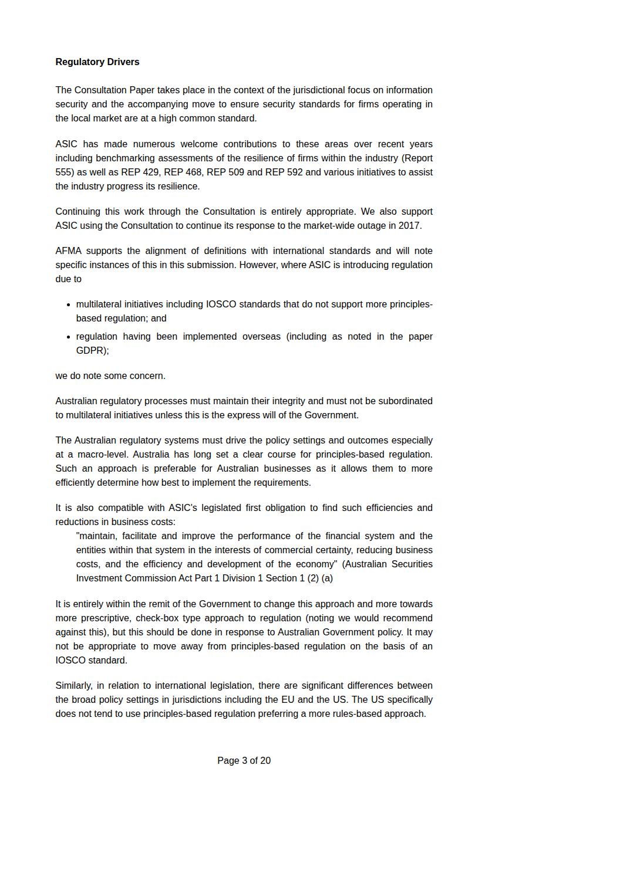Regulatory Drivers
The Consultation Paper takes place in the context of the jurisdictional focus on information security and the accompanying move to ensure security standards for firms operating in the local market are at a high common standard.
ASIC has made numerous welcome contributions to these areas over recent years including benchmarking assessments of the resilience of firms within the industry (Report 555) as well as REP 429, REP 468, REP 509 and REP 592 and various initiatives to assist the industry progress its resilience.
Continuing this work through the Consultation is entirely appropriate. We also support ASIC using the Consultation to continue its response to the market-wide outage in 2017.
AFMA supports the alignment of definitions with international standards and will note specific instances of this in this submission. However, where ASIC is introducing regulation due to
multilateral initiatives including IOSCO standards that do not support more principles-based regulation; and
regulation having been implemented overseas (including as noted in the paper GDPR);
we do note some concern.
Australian regulatory processes must maintain their integrity and must not be subordinated to multilateral initiatives unless this is the express will of the Government.
The Australian regulatory systems must drive the policy settings and outcomes especially at a macro-level. Australia has long set a clear course for principles-based regulation. Such an approach is preferable for Australian businesses as it allows them to more efficiently determine how best to implement the requirements.
It is also compatible with ASIC's legislated first obligation to find such efficiencies and reductions in business costs:
"maintain, facilitate and improve the performance of the financial system and the entities within that system in the interests of commercial certainty, reducing business costs, and the efficiency and development of the economy" (Australian Securities Investment Commission Act Part 1 Division 1 Section 1 (2) (a)
It is entirely within the remit of the Government to change this approach and more towards more prescriptive, check-box type approach to regulation (noting we would recommend against this), but this should be done in response to Australian Government policy. It may not be appropriate to move away from principles-based regulation on the basis of an IOSCO standard.
Similarly, in relation to international legislation, there are significant differences between the broad policy settings in jurisdictions including the EU and the US. The US specifically does not tend to use principles-based regulation preferring a more rules-based approach.
Page 3 of 20